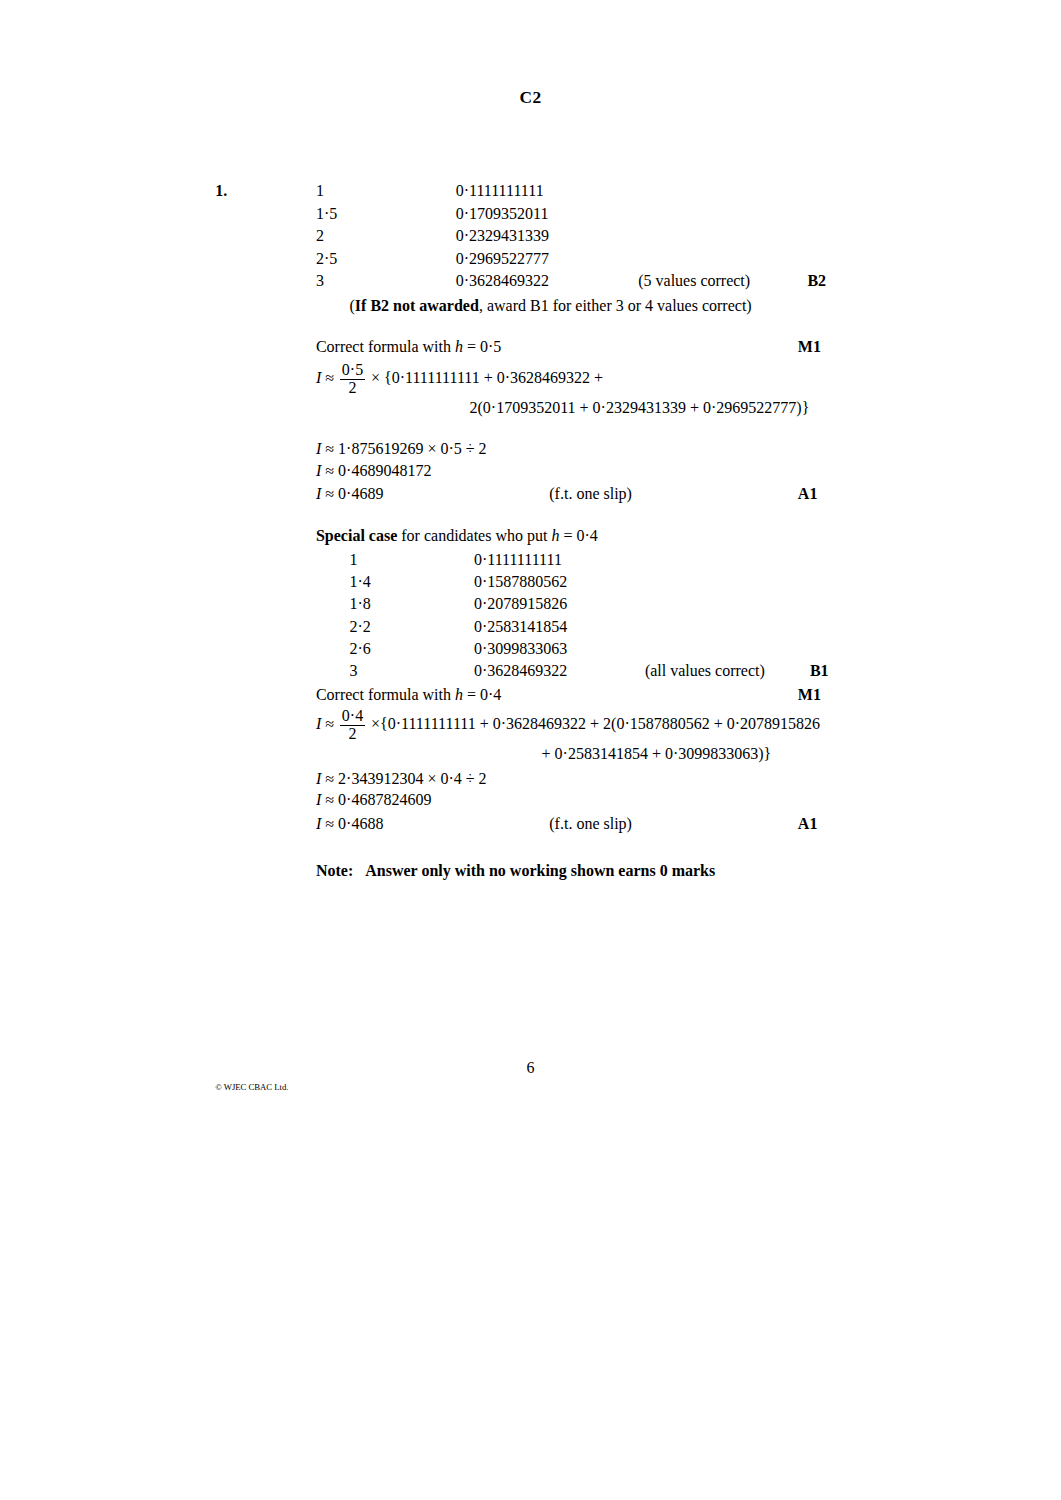C2
1.
| 1 | 0·1111111111 | | |
| 1·5 | 0·1709352011 | | |
| 2 | 0·2329431339 | | |
| 2·5 | 0·2969522777 | | |
| 3 | 0·3628469322 | (5 values correct) | B2 |
(If B2 not awarded, award B1 for either 3 or 4 values correct)
Correct formula with h = 0·5
M1
I ≈ 0·52 × {0·1111111111 + 0·3628469322 +
2(0·1709352011 + 0·2329431339 + 0·2969522777)}
I ≈ 1·875619269 × 0·5 ÷ 2
I ≈ 0·4689048172
I ≈ 0·4689
(f.t. one slip)
A1
Special case for candidates who put h = 0·4
| 1 | 0·1111111111 | | |
| 1·4 | 0·1587880562 | | |
| 1·8 | 0·2078915826 | | |
| 2·2 | 0·2583141854 | | |
| 2·6 | 0·3099833063 | | |
| 3 | 0·3628469322 | (all values correct) | B1 |
Correct formula with h = 0·4
M1
I ≈ 0·42 ×{0·1111111111 + 0·3628469322 + 2(0·1587880562 + 0·2078915826
+ 0·2583141854 + 0·3099833063)}
I ≈ 2·343912304 × 0·4 ÷ 2
I ≈ 0·4687824609
I ≈ 0·4688
(f.t. one slip)
A1
Note: Answer only with no working shown earns 0 marks
6
© WJEC CBAC Ltd.